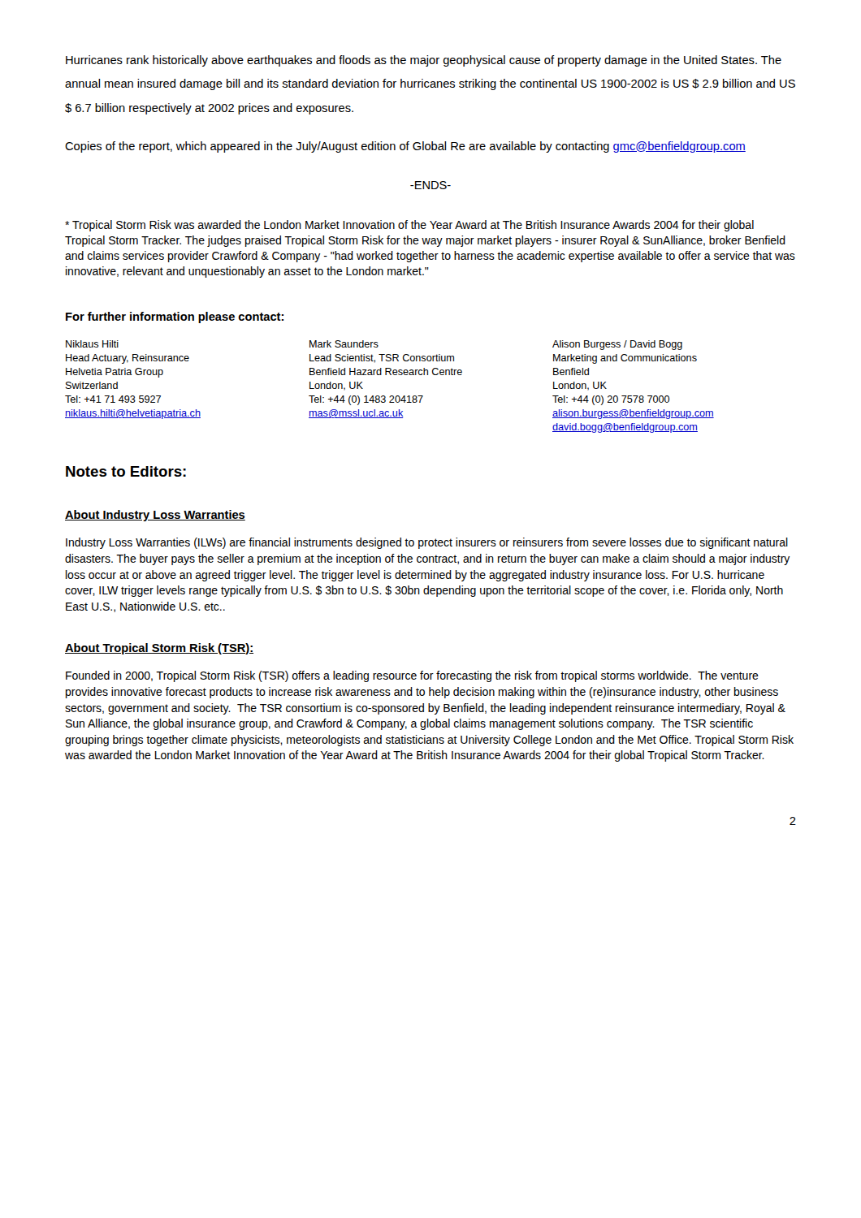Hurricanes rank historically above earthquakes and floods as the major geophysical cause of property damage in the United States. The annual mean insured damage bill and its standard deviation for hurricanes striking the continental US 1900-2002 is US $ 2.9 billion and US $ 6.7 billion respectively at 2002 prices and exposures.
Copies of the report, which appeared in the July/August edition of Global Re are available by contacting gmc@benfieldgroup.com
-ENDS-
* Tropical Storm Risk was awarded the London Market Innovation of the Year Award at The British Insurance Awards 2004 for their global Tropical Storm Tracker. The judges praised Tropical Storm Risk for the way major market players - insurer Royal & SunAlliance, broker Benfield and claims services provider Crawford & Company - "had worked together to harness the academic expertise available to offer a service that was innovative, relevant and unquestionably an asset to the London market."
For further information please contact:
| Niklaus Hilti Head Actuary, Reinsurance Helvetia Patria Group Switzerland Tel: +41 71 493 5927 niklaus.hilti@helvetiapatria.ch | Mark Saunders Lead Scientist, TSR Consortium Benfield Hazard Research Centre London, UK Tel: +44 (0) 1483 204187 mas@mssl.ucl.ac.uk | Alison Burgess / David Bogg Marketing and Communications Benfield London, UK Tel: +44 (0) 20 7578 7000 alison.burgess@benfieldgroup.com david.bogg@benfieldgroup.com |
Notes to Editors:
About Industry Loss Warranties
Industry Loss Warranties (ILWs) are financial instruments designed to protect insurers or reinsurers from severe losses due to significant natural disasters. The buyer pays the seller a premium at the inception of the contract, and in return the buyer can make a claim should a major industry loss occur at or above an agreed trigger level. The trigger level is determined by the aggregated industry insurance loss. For U.S. hurricane cover, ILW trigger levels range typically from U.S. $ 3bn to U.S. $ 30bn depending upon the territorial scope of the cover, i.e. Florida only, North East U.S., Nationwide U.S. etc..
About Tropical Storm Risk (TSR):
Founded in 2000, Tropical Storm Risk (TSR) offers a leading resource for forecasting the risk from tropical storms worldwide. The venture provides innovative forecast products to increase risk awareness and to help decision making within the (re)insurance industry, other business sectors, government and society. The TSR consortium is co-sponsored by Benfield, the leading independent reinsurance intermediary, Royal & Sun Alliance, the global insurance group, and Crawford & Company, a global claims management solutions company. The TSR scientific grouping brings together climate physicists, meteorologists and statisticians at University College London and the Met Office. Tropical Storm Risk was awarded the London Market Innovation of the Year Award at The British Insurance Awards 2004 for their global Tropical Storm Tracker.
2